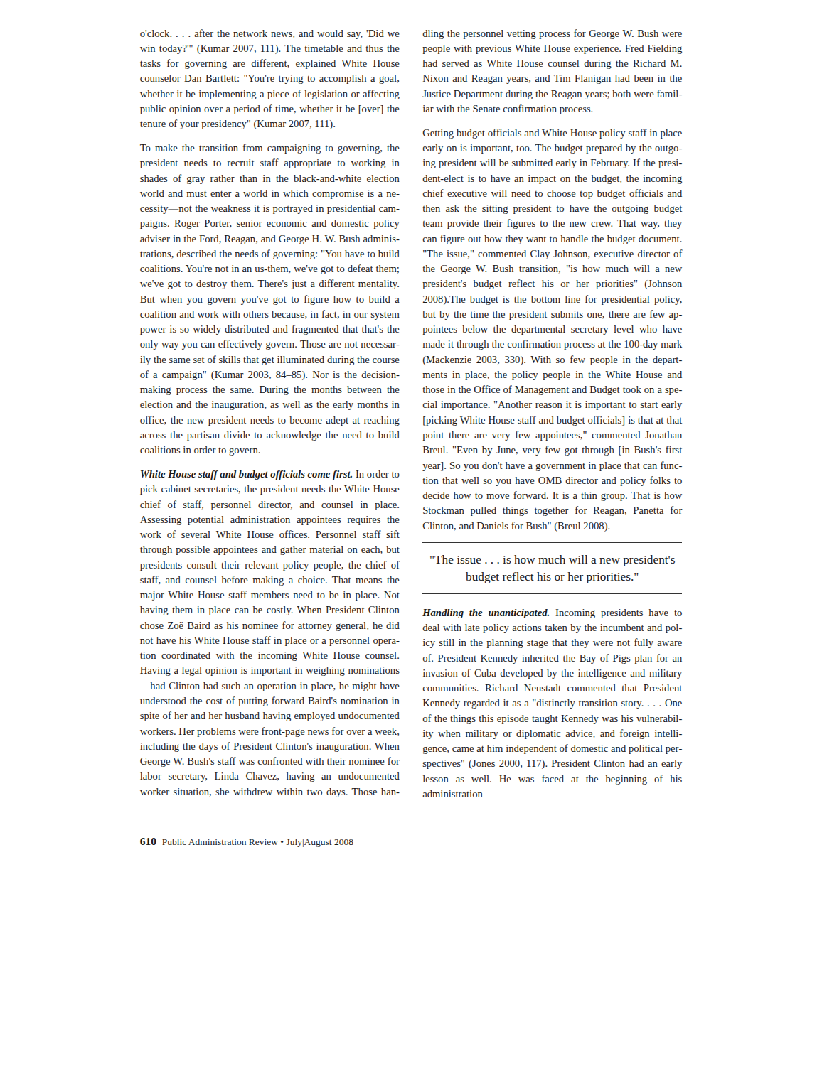o'clock. . . . after the network news, and would say, 'Did we win today?'" (Kumar 2007, 111). The timetable and thus the tasks for governing are different, explained White House counselor Dan Bartlett: "You're trying to accomplish a goal, whether it be implementing a piece of legislation or affecting public opinion over a period of time, whether it be [over] the tenure of your presidency" (Kumar 2007, 111).
To make the transition from campaigning to governing, the president needs to recruit staff appropriate to working in shades of gray rather than in the black-and-white election world and must enter a world in which compromise is a necessity—not the weakness it is portrayed in presidential campaigns. Roger Porter, senior economic and domestic policy adviser in the Ford, Reagan, and George H. W. Bush administrations, described the needs of governing: "You have to build coalitions. You're not in an us-them, we've got to defeat them; we've got to destroy them. There's just a different mentality. But when you govern you've got to figure how to build a coalition and work with others because, in fact, in our system power is so widely distributed and fragmented that that's the only way you can effectively govern. Those are not necessarily the same set of skills that get illuminated during the course of a campaign" (Kumar 2003, 84–85). Nor is the decision-making process the same. During the months between the election and the inauguration, as well as the early months in office, the new president needs to become adept at reaching across the partisan divide to acknowledge the need to build coalitions in order to govern.
White House staff and budget officials come first. In order to pick cabinet secretaries, the president needs the White House chief of staff, personnel director, and counsel in place. Assessing potential administration appointees requires the work of several White House offices. Personnel staff sift through possible appointees and gather material on each, but presidents consult their relevant policy people, the chief of staff, and counsel before making a choice. That means the major White House staff members need to be in place. Not having them in place can be costly. When President Clinton chose Zoë Baird as his nominee for attorney general, he did not have his White House staff in place or a personnel operation coordinated with the incoming White House counsel. Having a legal opinion is important in weighing nominations—had Clinton had such an operation in place, he might have understood the cost of putting forward Baird's nomination in spite of her and her husband having employed undocumented workers. Her problems were front-page news for over a week, including the days of President Clinton's inauguration. When George W. Bush's staff was confronted with their nominee for labor secretary, Linda Chavez, having an undocumented worker situation, she withdrew within two days. Those handling the personnel vetting process for George W. Bush were people with previous White House experience. Fred Fielding had served as White House counsel during the Richard M. Nixon and Reagan years, and Tim Flanigan had been in the Justice Department during the Reagan years; both were familiar with the Senate confirmation process.
Getting budget officials and White House policy staff in place early on is important, too. The budget prepared by the outgoing president will be submitted early in February. If the president-elect is to have an impact on the budget, the incoming chief executive will need to choose top budget officials and then ask the sitting president to have the outgoing budget team provide their figures to the new crew. That way, they can figure out how they want to handle the budget document. "The issue," commented Clay Johnson, executive director of the George W. Bush transition, "is how much will a new president's budget reflect his or her priorities" (Johnson 2008).The budget is the bottom line for presidential policy, but by the time the president submits one, there are few appointees below the departmental secretary level who have made it through the confirmation process at the 100-day mark (Mackenzie 2003, 330). With so few people in the departments in place, the policy people in the White House and those in the Office of Management and Budget took on a special importance. "Another reason it is important to start early [picking White House staff and budget officials] is that at that point there are very few appointees," commented Jonathan Breul. "Even by June, very few got through [in Bush's first year]. So you don't have a government in place that can function that well so you have OMB director and policy folks to decide how to move forward. It is a thin group. That is how Stockman pulled things together for Reagan, Panetta for Clinton, and Daniels for Bush" (Breul 2008).
"The issue . . . is how much will a new president's budget reflect his or her priorities."
Handling the unanticipated. Incoming presidents have to deal with late policy actions taken by the incumbent and policy still in the planning stage that they were not fully aware of. President Kennedy inherited the Bay of Pigs plan for an invasion of Cuba developed by the intelligence and military communities. Richard Neustadt commented that President Kennedy regarded it as a "distinctly transition story. . . . One of the things this episode taught Kennedy was his vulnerability when military or diplomatic advice, and foreign intelligence, came at him independent of domestic and political perspectives" (Jones 2000, 117). President Clinton had an early lesson as well. He was faced at the beginning of his administration
610 Public Administration Review • July|August 2008